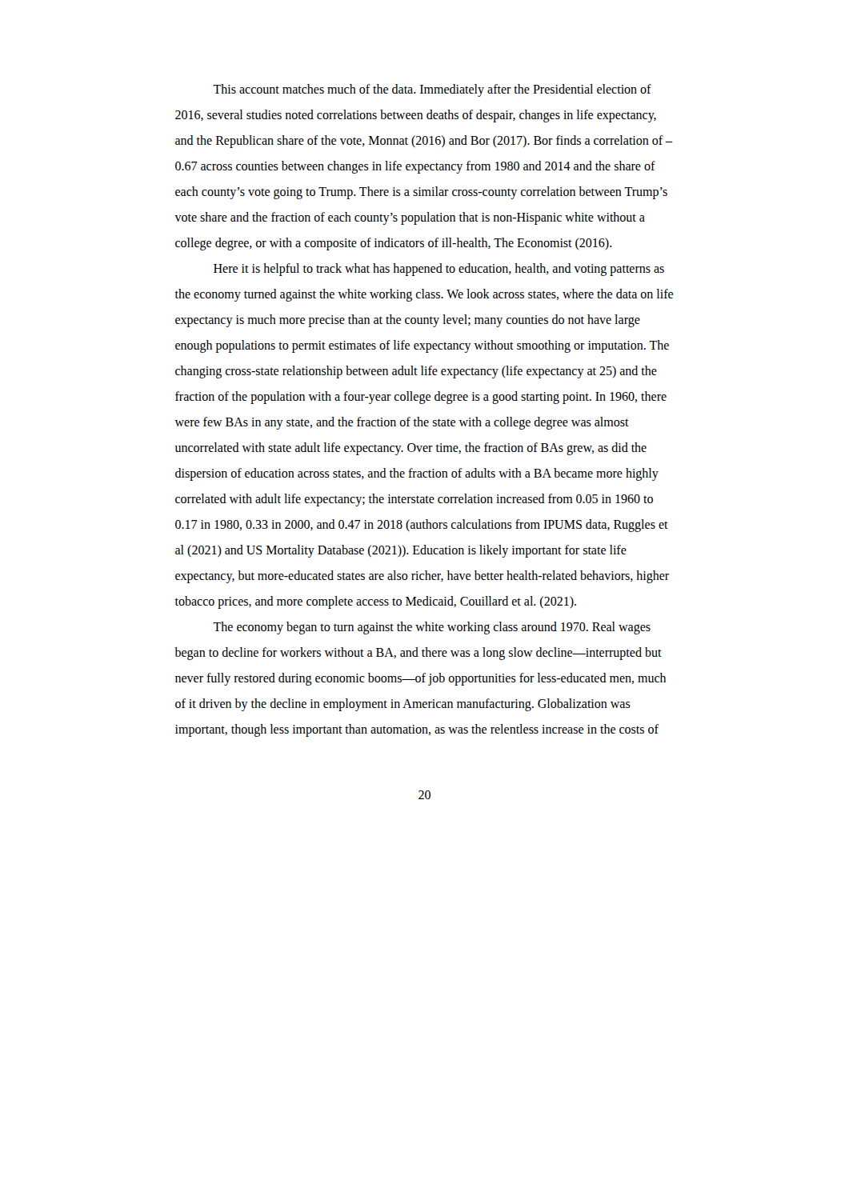This account matches much of the data. Immediately after the Presidential election of 2016, several studies noted correlations between deaths of despair, changes in life expectancy, and the Republican share of the vote, Monnat (2016) and Bor (2017). Bor finds a correlation of –0.67 across counties between changes in life expectancy from 1980 and 2014 and the share of each county’s vote going to Trump. There is a similar cross-county correlation between Trump’s vote share and the fraction of each county’s population that is non-Hispanic white without a college degree, or with a composite of indicators of ill-health, The Economist (2016).
Here it is helpful to track what has happened to education, health, and voting patterns as the economy turned against the white working class. We look across states, where the data on life expectancy is much more precise than at the county level; many counties do not have large enough populations to permit estimates of life expectancy without smoothing or imputation. The changing cross-state relationship between adult life expectancy (life expectancy at 25) and the fraction of the population with a four-year college degree is a good starting point. In 1960, there were few BAs in any state, and the fraction of the state with a college degree was almost uncorrelated with state adult life expectancy. Over time, the fraction of BAs grew, as did the dispersion of education across states, and the fraction of adults with a BA became more highly correlated with adult life expectancy; the interstate correlation increased from 0.05 in 1960 to 0.17 in 1980, 0.33 in 2000, and 0.47 in 2018 (authors calculations from IPUMS data, Ruggles et al (2021) and US Mortality Database (2021)). Education is likely important for state life expectancy, but more-educated states are also richer, have better health-related behaviors, higher tobacco prices, and more complete access to Medicaid, Couillard et al. (2021).
The economy began to turn against the white working class around 1970. Real wages began to decline for workers without a BA, and there was a long slow decline—interrupted but never fully restored during economic booms—of job opportunities for less-educated men, much of it driven by the decline in employment in American manufacturing. Globalization was important, though less important than automation, as was the relentless increase in the costs of
20